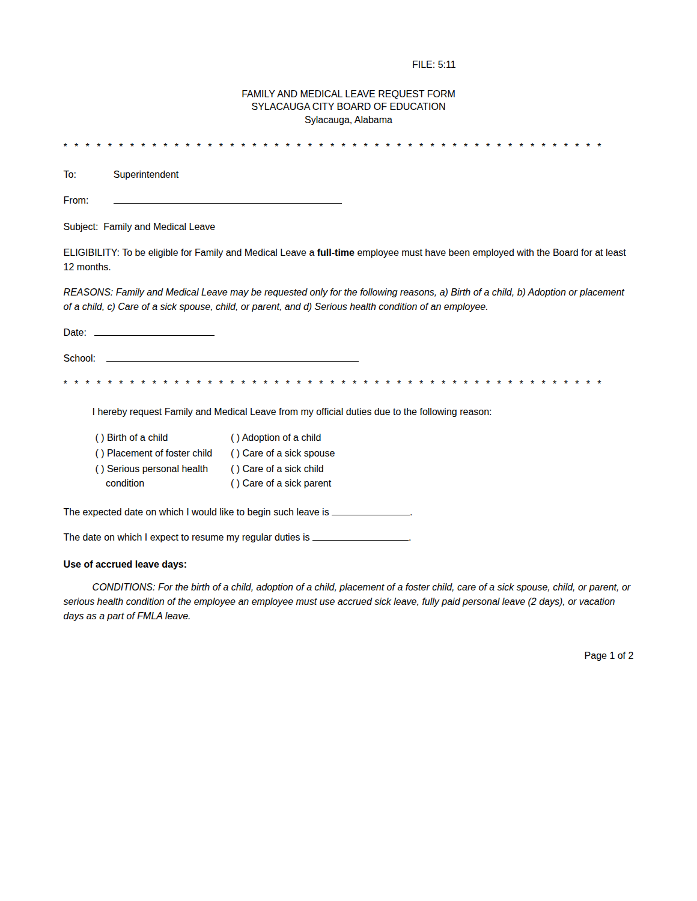FILE: 5:11
FAMILY AND MEDICAL LEAVE REQUEST FORM
SYLACAUGA CITY BOARD OF EDUCATION
Sylacauga, Alabama
* * * * * * * * * * * * * * * * * * * * * * * * * * * * * * * * * * * * * * * * * * * * * * * * *
To: Superintendent
From:
Subject: Family and Medical Leave
ELIGIBILITY: To be eligible for Family and Medical Leave a full-time employee must have been employed with the Board for at least 12 months.
REASONS: Family and Medical Leave may be requested only for the following reasons, a) Birth of a child, b) Adoption or placement of a child, c) Care of a sick spouse, child, or parent, and d) Serious health condition of an employee.
Date:
School:
* * * * * * * * * * * * * * * * * * * * * * * * * * * * * * * * * * * * * * * * * * * * * * * * *
I hereby request Family and Medical Leave from my official duties due to the following reason:
| ( ) Birth of a child | ( ) Adoption of a child |
| ( ) Placement of foster child | ( ) Care of a sick spouse |
| ( ) Serious personal health condition | ( ) Care of a sick child ( ) Care of a sick parent |
The expected date on which I would like to begin such leave is .
The date on which I expect to resume my regular duties is .
Use of accrued leave days:
CONDITIONS: For the birth of a child, adoption of a child, placement of a foster child, care of a sick spouse, child, or parent, or serious health condition of the employee an employee must use accrued sick leave, fully paid personal leave (2 days), or vacation days as a part of FMLA leave.
Page 1 of 2